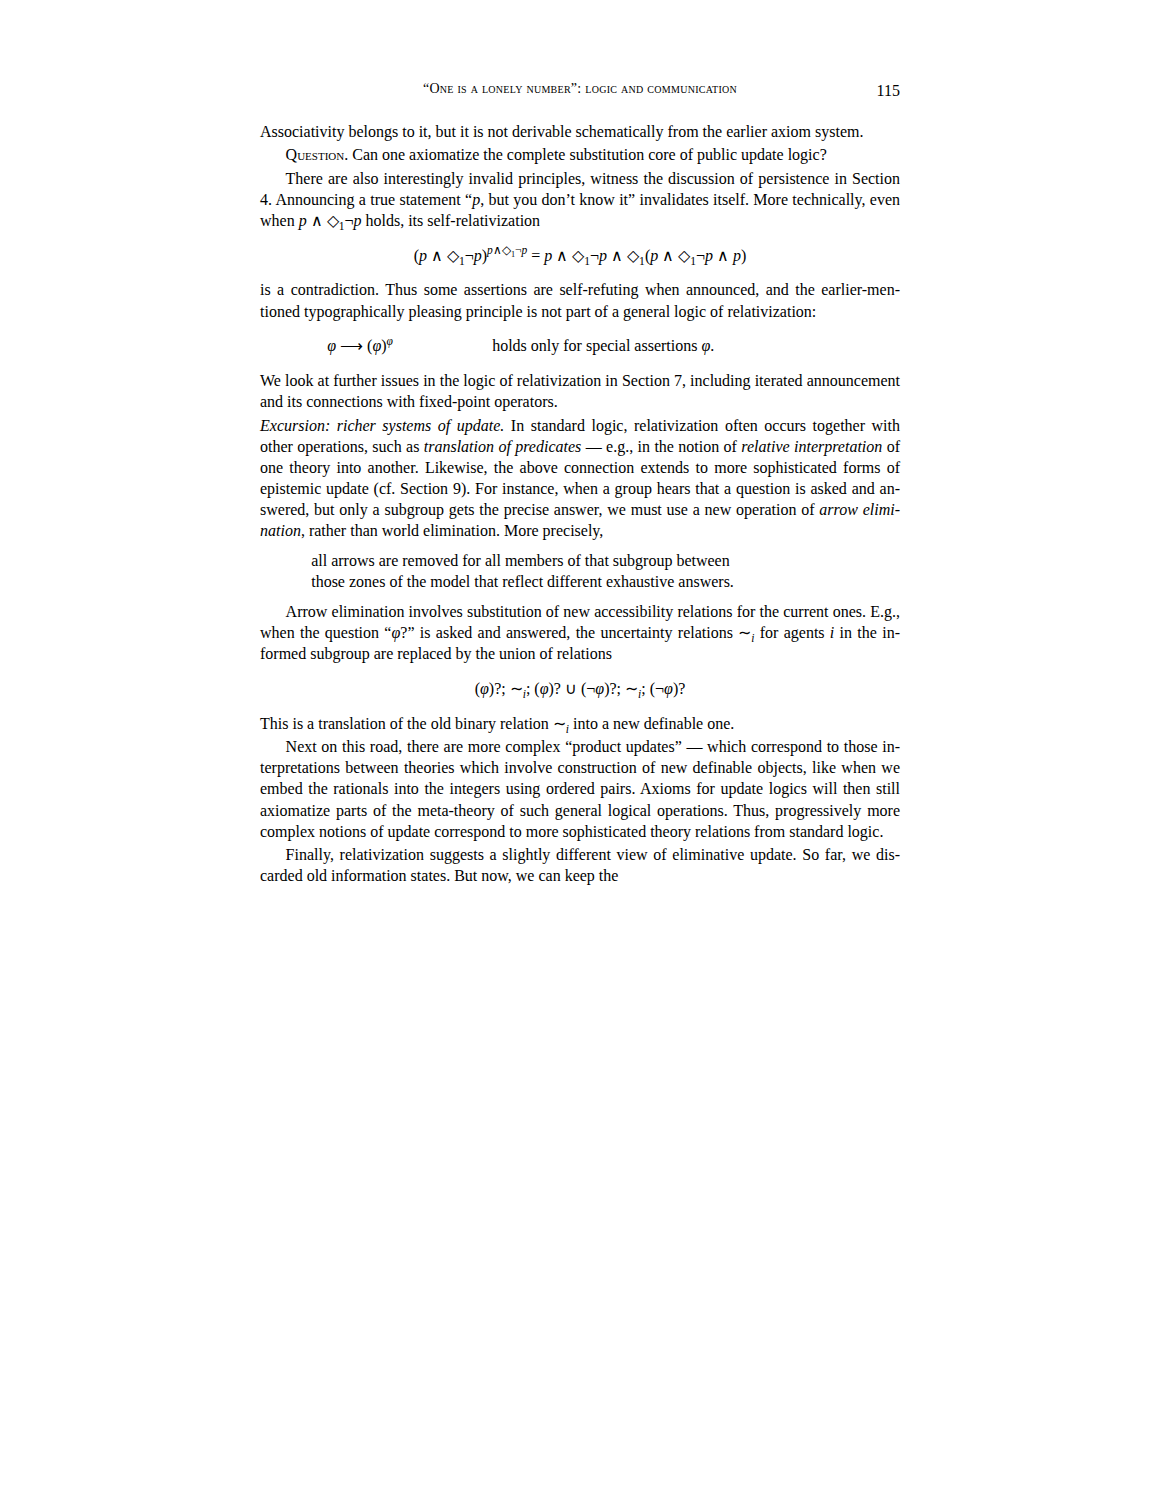“One is a lonely number”: logic and communication 115
Associativity belongs to it, but it is not derivable schematically from the earlier axiom system.
Question. Can one axiomatize the complete substitution core of public update logic?
There are also interestingly invalid principles, witness the discussion of persistence in Section 4. Announcing a true statement “p, but you don’t know it” invalidates itself. More technically, even when p ∧ ◇1¬p holds, its self-relativization
(p ∧ ◇1¬p)p∧◇1¬p = p ∧ ◇1¬p ∧ ◇1(p ∧ ◇1¬p ∧ p)
is a contradiction. Thus some assertions are self-refuting when announced, and the earlier-mentioned typographically pleasing principle is not part of a general logic of relativization:
φ ⟶ (φ)φ holds only for special assertions φ.
We look at further issues in the logic of relativization in Section 7, including iterated announcement and its connections with fixed-point operators.
Excursion: richer systems of update. In standard logic, relativization often occurs together with other operations, such as translation of predicates — e.g., in the notion of relative interpretation of one theory into another. Likewise, the above connection extends to more sophisticated forms of epistemic update (cf. Section 9). For instance, when a group hears that a question is asked and answered, but only a subgroup gets the precise answer, we must use a new operation of arrow elimination, rather than world elimination. More precisely,
all arrows are removed for all members of that subgroup between
those zones of the model that reflect different exhaustive answers.
Arrow elimination involves substitution of new accessibility relations for the current ones. E.g., when the question “φ?” is asked and answered, the uncertainty relations ∼i for agents i in the informed subgroup are replaced by the union of relations
(φ)?; ∼i; (φ)? ∪ (¬φ)?; ∼i; (¬φ)?
This is a translation of the old binary relation ∼i into a new definable one.
Next on this road, there are more complex “product updates” — which correspond to those interpretations between theories which involve construction of new definable objects, like when we embed the rationals into the integers using ordered pairs. Axioms for update logics will then still axiomatize parts of the meta-theory of such general logical operations. Thus, progressively more complex notions of update correspond to more sophisticated theory relations from standard logic.
Finally, relativization suggests a slightly different view of eliminative update. So far, we discarded old information states. But now, we can keep the